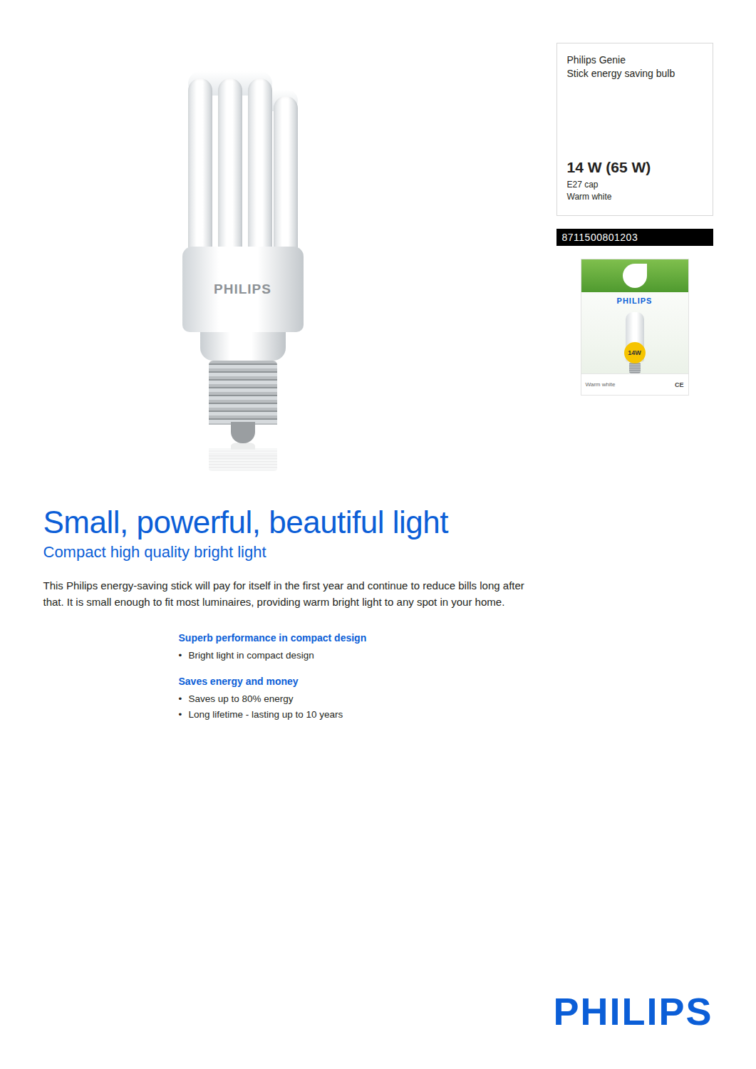PHILIPS
Philips Genie
Stick energy saving bulb
14 W (65 W)
E27 cap
Warm white
8711500801203
PHILIPS
14W
Warm white CE
Small, powerful, beautiful light
Compact high quality bright light
This Philips energy-saving stick will pay for itself in the first year and continue to reduce bills long after that. It is small enough to fit most luminaires, providing warm bright light to any spot in your home.
Superb performance in compact design
Bright light in compact design
Saves energy and money
Saves up to 80% energy
Long lifetime - lasting up to 10 years
PHILIPS